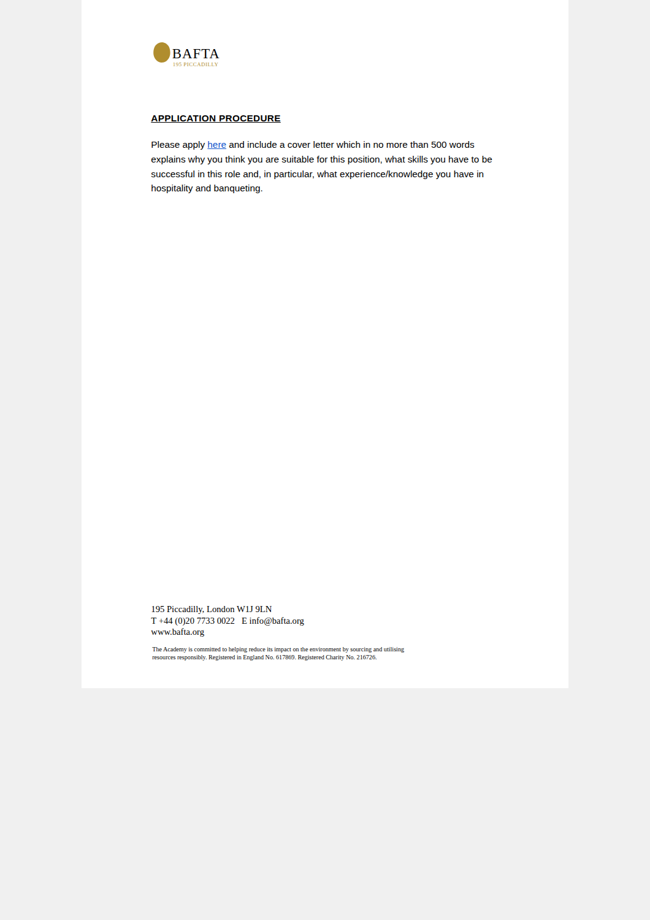APPLICATION PROCEDURE
Please apply here and include a cover letter which in no more than 500 words explains why you think you are suitable for this position, what skills you have to be successful in this role and, in particular, what experience/knowledge you have in hospitality and banqueting.
195 Piccadilly, London W1J 9LN
T +44 (0)20 7733 0022 E info@bafta.org
www.bafta.org
The Academy is committed to helping reduce its impact on the environment by sourcing and utilising
resources responsibly. Registered in England No. 617869. Registered Charity No. 216726.